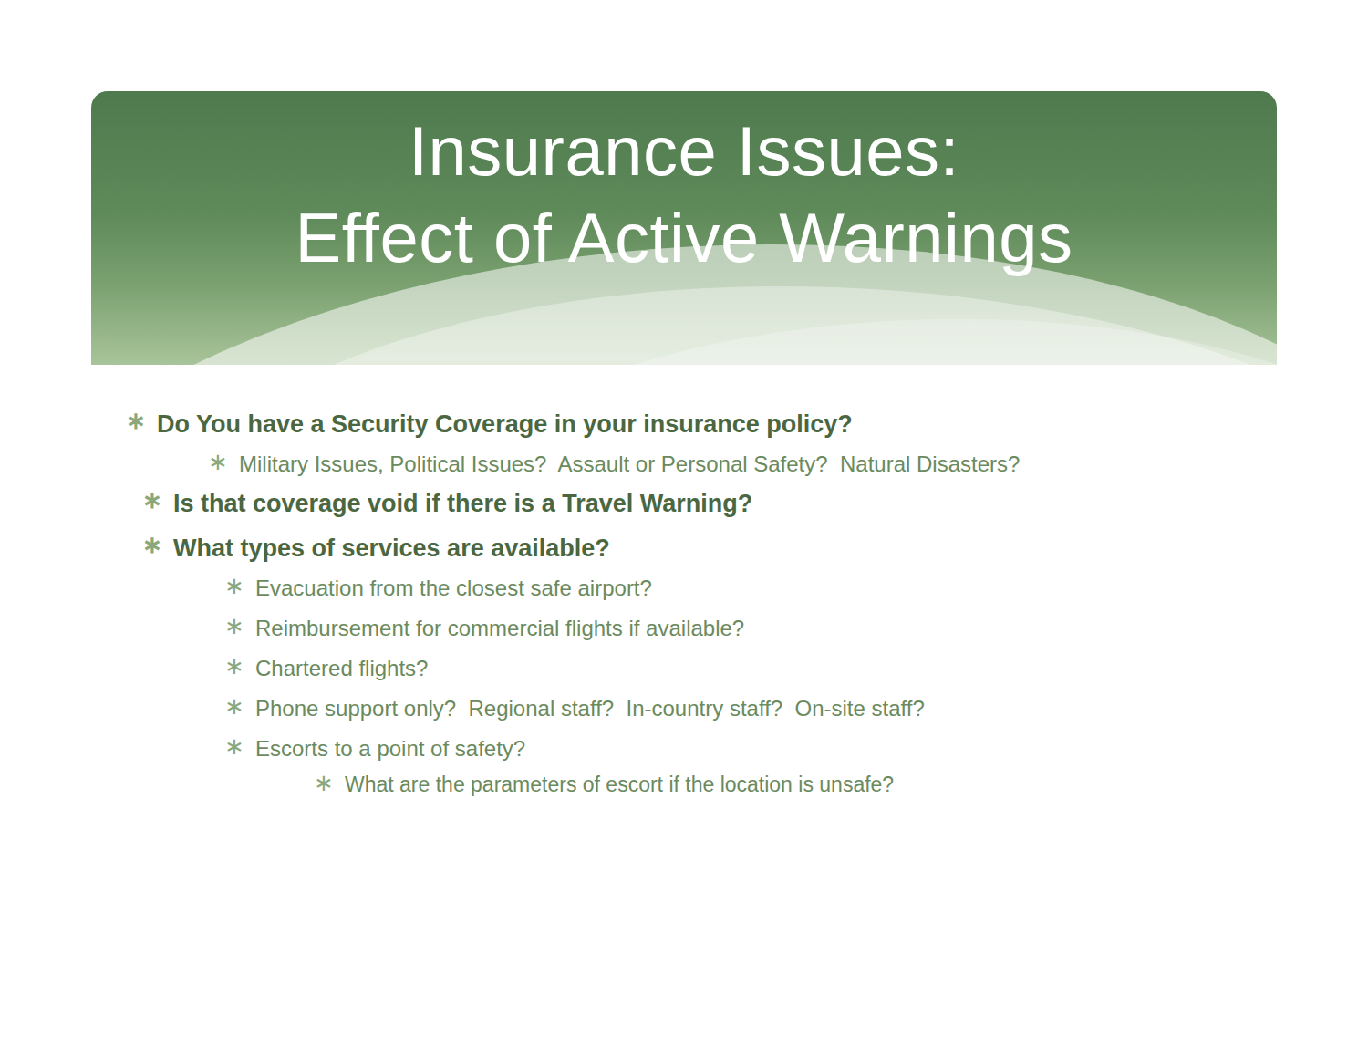Insurance Issues:
Effect of Active Warnings
Do You have a Security Coverage in your insurance policy?
Military Issues, Political Issues? Assault or Personal Safety? Natural Disasters?
Is that coverage void if there is a Travel Warning?
What types of services are available?
Evacuation from the closest safe airport?
Reimbursement for commercial flights if available?
Chartered flights?
Phone support only? Regional staff? In-country staff? On-site staff?
Escorts to a point of safety?
What are the parameters of escort if the location is unsafe?